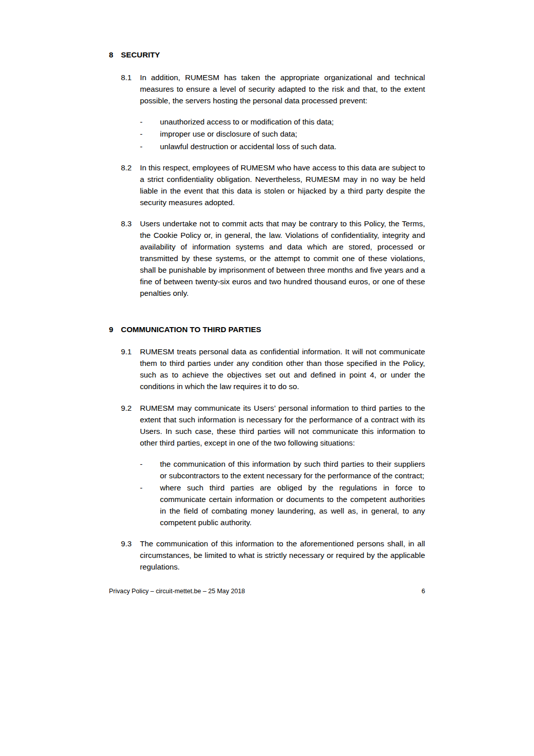8 SECURITY
8.1 In addition, RUMESM has taken the appropriate organizational and technical measures to ensure a level of security adapted to the risk and that, to the extent possible, the servers hosting the personal data processed prevent:
-unauthorized access to or modification of this data;
-improper use or disclosure of such data;
-unlawful destruction or accidental loss of such data.
8.2 In this respect, employees of RUMESM who have access to this data are subject to a strict confidentiality obligation. Nevertheless, RUMESM may in no way be held liable in the event that this data is stolen or hijacked by a third party despite the security measures adopted.
8.3 Users undertake not to commit acts that may be contrary to this Policy, the Terms, the Cookie Policy or, in general, the law. Violations of confidentiality, integrity and availability of information systems and data which are stored, processed or transmitted by these systems, or the attempt to commit one of these violations, shall be punishable by imprisonment of between three months and five years and a fine of between twenty-six euros and two hundred thousand euros, or one of these penalties only.
9 COMMUNICATION TO THIRD PARTIES
9.1 RUMESM treats personal data as confidential information. It will not communicate them to third parties under any condition other than those specified in the Policy, such as to achieve the objectives set out and defined in point 4, or under the conditions in which the law requires it to do so.
9.2 RUMESM may communicate its Users’ personal information to third parties to the extent that such information is necessary for the performance of a contract with its Users. In such case, these third parties will not communicate this information to other third parties, except in one of the two following situations:
-the communication of this information by such third parties to their suppliers or subcontractors to the extent necessary for the performance of the contract;
-where such third parties are obliged by the regulations in force to communicate certain information or documents to the competent authorities in the field of combating money laundering, as well as, in general, to any competent public authority.
9.3 The communication of this information to the aforementioned persons shall, in all circumstances, be limited to what is strictly necessary or required by the applicable regulations.
Privacy Policy – circuit-mettet.be – 25 May 2018 6